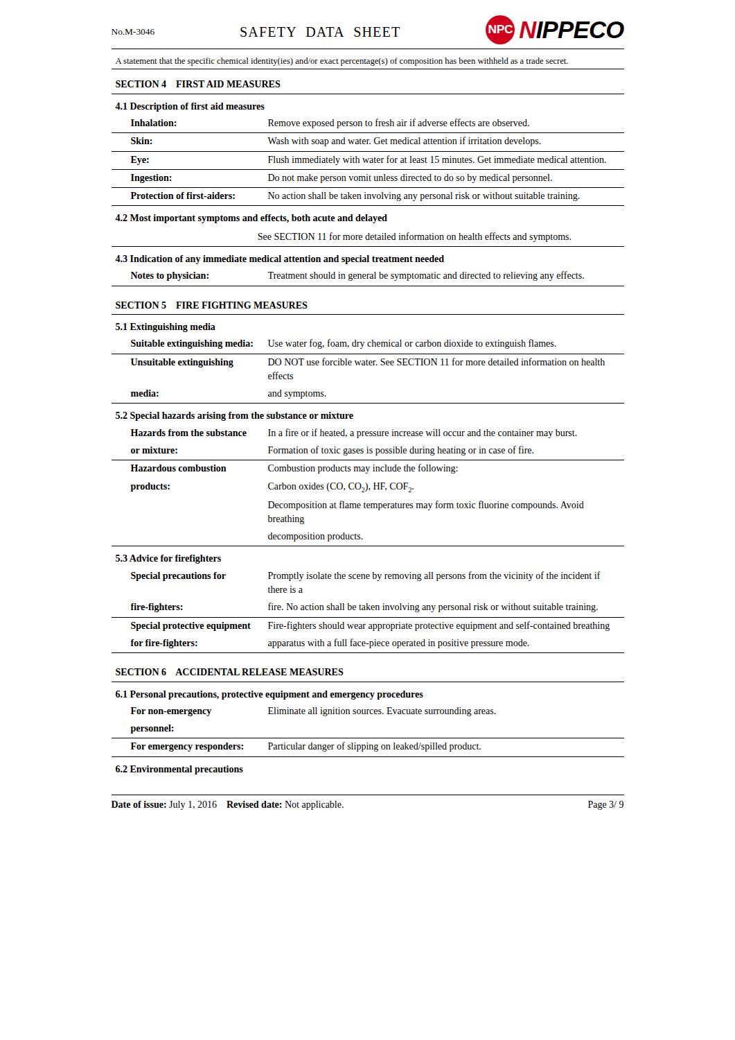No.M-3046
SAFETY DATA SHEET
NPC
NIPPECO
A statement that the specific chemical identity(ies) and/or exact percentage(s) of composition has been withheld as a trade secret.
SECTION 4 FIRST AID MEASURES
4.1 Description of first aid measures
| Inhalation: | Remove exposed person to fresh air if adverse effects are observed. |
| Skin: | Wash with soap and water. Get medical attention if irritation develops. |
| Eye: | Flush immediately with water for at least 15 minutes. Get immediate medical attention. |
| Ingestion: | Do not make person vomit unless directed to do so by medical personnel. |
| Protection of first-aiders: | No action shall be taken involving any personal risk or without suitable training. |
4.2 Most important symptoms and effects, both acute and delayed
See SECTION 11 for more detailed information on health effects and symptoms.
4.3 Indication of any immediate medical attention and special treatment needed
| Notes to physician: | Treatment should in general be symptomatic and directed to relieving any effects. |
SECTION 5 FIRE FIGHTING MEASURES
5.1 Extinguishing media
| Suitable extinguishing media: | Use water fog, foam, dry chemical or carbon dioxide to extinguish flames. |
| Unsuitable extinguishing | DO NOT use forcible water. See SECTION 11 for more detailed information on health effects |
| media: | and symptoms. |
5.2 Special hazards arising from the substance or mixture
| Hazards from the substance | In a fire or if heated, a pressure increase will occur and the container may burst. |
| or mixture: | Formation of toxic gases is possible during heating or in case of fire. |
| Hazardous combustion | Combustion products may include the following: |
| products: | Carbon oxides (CO, CO 2 ), HF, COF 2 . |
| | Decomposition at flame temperatures may form toxic fluorine compounds. Avoid breathing |
| | decomposition products. |
5.3 Advice for firefighters
| Special precautions for | Promptly isolate the scene by removing all persons from the vicinity of the incident if there is a |
| fire-fighters: | fire. No action shall be taken involving any personal risk or without suitable training. |
| Special protective equipment | Fire-fighters should wear appropriate protective equipment and self-contained breathing |
| for fire-fighters: | apparatus with a full face-piece operated in positive pressure mode. |
SECTION 6 ACCIDENTAL RELEASE MEASURES
6.1 Personal precautions, protective equipment and emergency procedures
| For non-emergency | Eliminate all ignition sources. Evacuate surrounding areas. |
| personnel: | |
| For emergency responders: | Particular danger of slipping on leaked/spilled product. |
6.2 Environmental precautions
Date of issue: July 1, 2016 Revised date: Not applicable.
Page 3/ 9